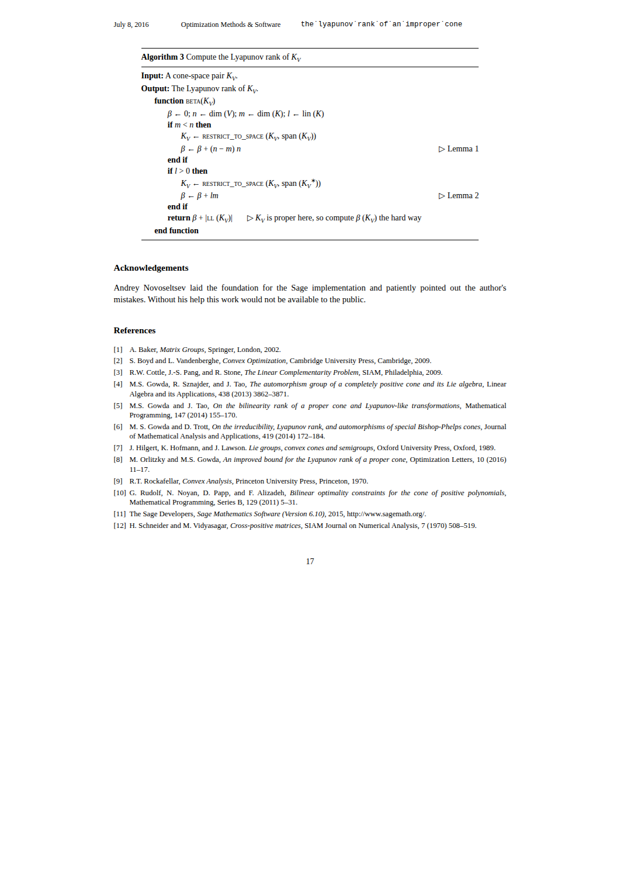July 8, 2016 Optimization Methods & Software the˙lyapunov˙rank˙of˙an˙improper˙cone
Algorithm 3 Compute the Lyapunov rank of KV
Input: A cone-space pair KV. Output: The Lyapunov rank of KV. function beta(KV) β ← 0; n ← dim (V); m ← dim (K); l ← lin (K) if m < n then KV ← restrict_to_space (KV, span (KV)) β ← β + (n − m) n▷ Lemma 1 end if if l > 0 then KV ← restrict_to_space (KV, span (KV∗)) β ← β + lm▷ Lemma 2 end if return β + |ll (KV)| ▷ KV is proper here, so compute β (KV) the hard way end function
Acknowledgements
Andrey Novoseltsev laid the foundation for the Sage implementation and patiently pointed out the author's mistakes. Without his help this work would not be available to the public.
References
[1] A. Baker, Matrix Groups, Springer, London, 2002.
[2] S. Boyd and L. Vandenberghe, Convex Optimization, Cambridge University Press, Cambridge, 2009.
[3] R.W. Cottle, J.-S. Pang, and R. Stone, The Linear Complementarity Problem, SIAM, Philadelphia, 2009.
[4] M.S. Gowda, R. Sznajder, and J. Tao, The automorphism group of a completely positive cone and its Lie algebra, Linear Algebra and its Applications, 438 (2013) 3862–3871.
[5] M.S. Gowda and J. Tao, On the bilinearity rank of a proper cone and Lyapunov-like transformations, Mathematical Programming, 147 (2014) 155–170.
[6] M. S. Gowda and D. Trott, On the irreducibility, Lyapunov rank, and automorphisms of special Bishop-Phelps cones, Journal of Mathematical Analysis and Applications, 419 (2014) 172–184.
[7] J. Hilgert, K. Hofmann, and J. Lawson. Lie groups, convex cones and semigroups, Oxford University Press, Oxford, 1989.
[8] M. Orlitzky and M.S. Gowda, An improved bound for the Lyapunov rank of a proper cone, Optimization Letters, 10 (2016) 11–17.
[9] R.T. Rockafellar, Convex Analysis, Princeton University Press, Princeton, 1970.
[10] G. Rudolf, N. Noyan, D. Papp, and F. Alizadeh, Bilinear optimality constraints for the cone of positive polynomials, Mathematical Programming, Series B, 129 (2011) 5–31.
[11] The Sage Developers, Sage Mathematics Software (Version 6.10), 2015, http://www.sagemath.org/.
[12] H. Schneider and M. Vidyasagar, Cross-positive matrices, SIAM Journal on Numerical Analysis, 7 (1970) 508–519.
17